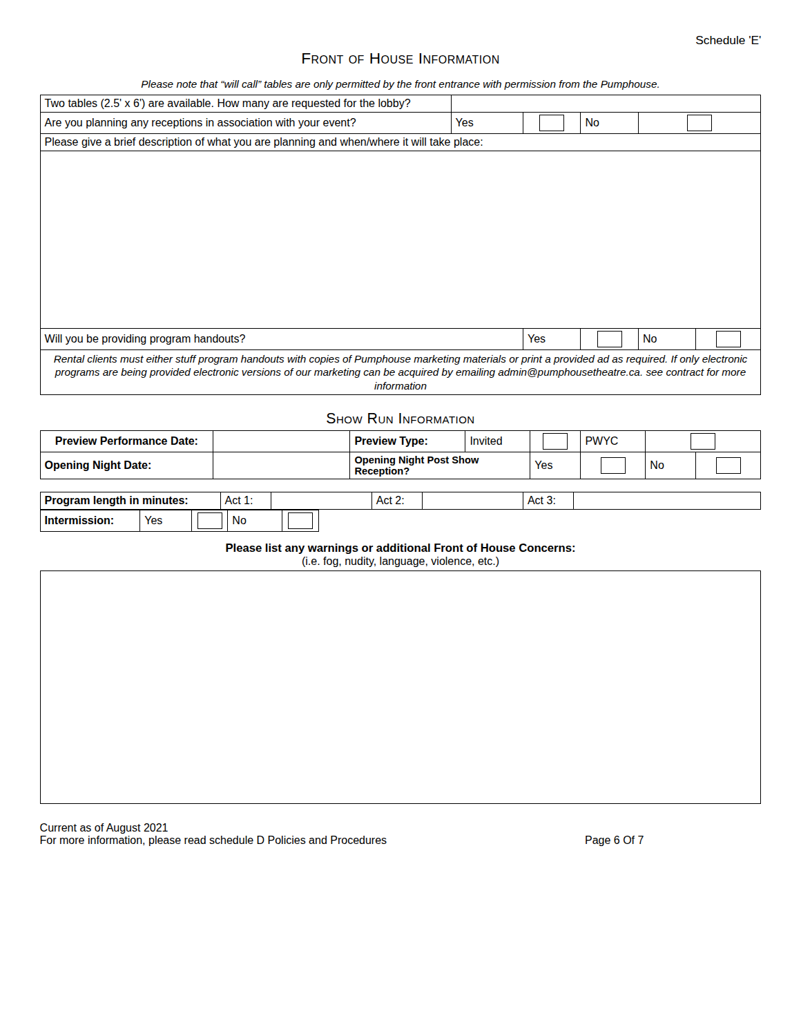Schedule 'E'
Front of House Information
Please note that “will call” tables are only permitted by the front entrance with permission from the Pumphouse.
| Two tables (2.5' x 6') are available. How many are requested for the lobby? | |
| Are you planning any receptions in association with your event? | Yes | | No | |
| Please give a brief description of what you are planning and when/where it will take place: |
| Will you be providing program handouts? | Yes | | No | |
| Rental clients must either stuff program handouts with copies of Pumphouse marketing materials or print a provided ad as required. If only electronic programs are being provided electronic versions of our marketing can be acquired by emailing admin@pumphousetheatre.ca. see contract for more information |
Show Run Information
| Preview Performance Date: | | Preview Type: | Invited | | PWYC | |
| Opening Night Date: | | Opening Night Post Show Reception? | Yes | | No | |
| Program length in minutes: | Act 1: | | Act 2: | | Act 3: | |
| Intermission: | Yes | | No | | |
Please list any warnings or additional Front of House Concerns:
(i.e. fog, nudity, language, violence, etc.)
Current as of August 2021
For more information, please read schedule D Policies and Procedures Page 6 Of 7